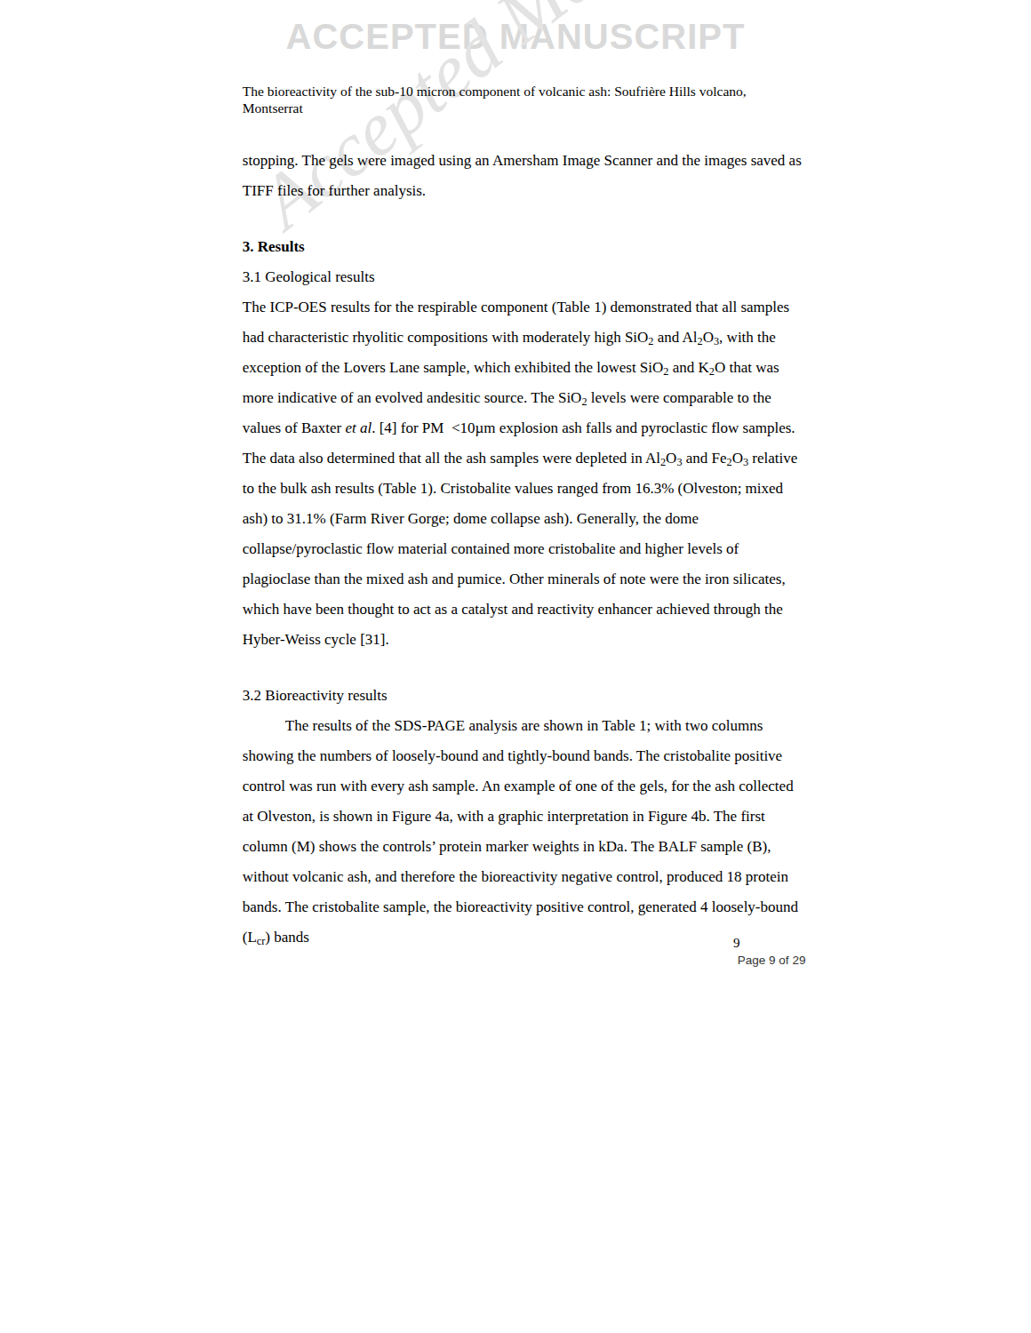ACCEPTED MANUSCRIPT
Accepted Manuscript
The bioreactivity of the sub-10 micron component of volcanic ash: Soufrière Hills volcano, Montserrat
stopping. The gels were imaged using an Amersham Image Scanner and the images saved as TIFF files for further analysis.
3. Results
3.1 Geological results
The ICP-OES results for the respirable component (Table 1) demonstrated that all samples had characteristic rhyolitic compositions with moderately high SiO2 and Al2O3, with the exception of the Lovers Lane sample, which exhibited the lowest SiO2 and K2O that was more indicative of an evolved andesitic source. The SiO2 levels were comparable to the values of Baxter et al. [4] for PM <10µm explosion ash falls and pyroclastic flow samples. The data also determined that all the ash samples were depleted in Al2O3 and Fe2O3 relative to the bulk ash results (Table 1). Cristobalite values ranged from 16.3% (Olveston; mixed ash) to 31.1% (Farm River Gorge; dome collapse ash). Generally, the dome collapse/pyroclastic flow material contained more cristobalite and higher levels of plagioclase than the mixed ash and pumice. Other minerals of note were the iron silicates, which have been thought to act as a catalyst and reactivity enhancer achieved through the Hyber-Weiss cycle [31].
3.2 Bioreactivity results
The results of the SDS-PAGE analysis are shown in Table 1; with two columns showing the numbers of loosely-bound and tightly-bound bands. The cristobalite positive control was run with every ash sample. An example of one of the gels, for the ash collected at Olveston, is shown in Figure 4a, with a graphic interpretation in Figure 4b. The first column (M) shows the controls’ protein marker weights in kDa. The BALF sample (B), without volcanic ash, and therefore the bioreactivity negative control, produced 18 protein bands. The cristobalite sample, the bioreactivity positive control, generated 4 loosely-bound (Lcr) bands
9
Page 9 of 29